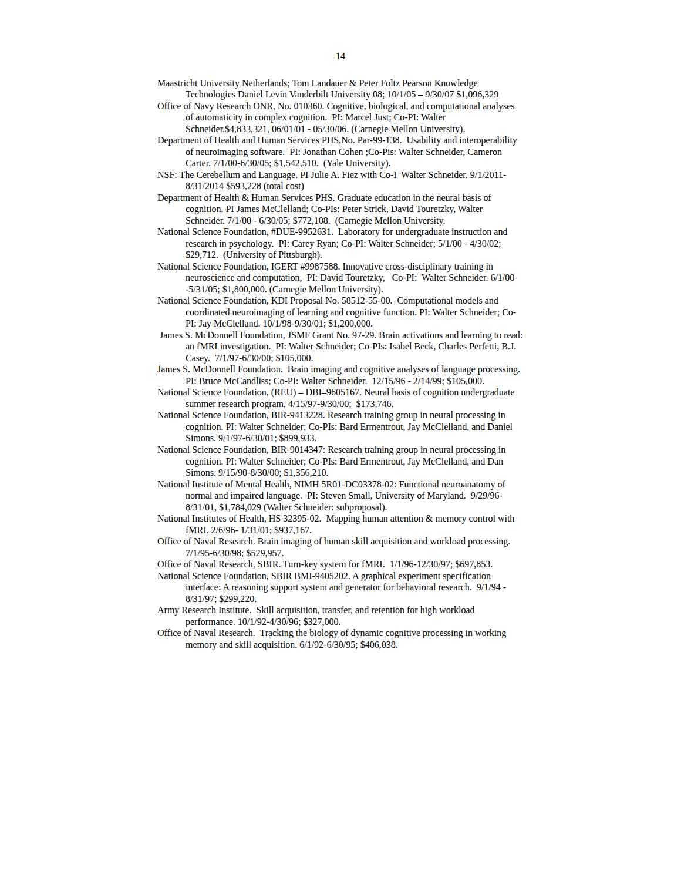14
Maastricht University Netherlands; Tom Landauer & Peter Foltz Pearson Knowledge Technologies Daniel Levin Vanderbilt University 08; 10/1/05 – 9/30/07 $1,096,329
Office of Navy Research ONR, No. 010360. Cognitive, biological, and computational analyses of automaticity in complex cognition. PI: Marcel Just; Co-PI: Walter Schneider.$4,833,321, 06/01/01 - 05/30/06. (Carnegie Mellon University).
Department of Health and Human Services PHS,No. Par-99-138. Usability and interoperability of neuroimaging software. PI: Jonathan Cohen ;Co-Pis: Walter Schneider, Cameron Carter. 7/1/00-6/30/05; $1,542,510. (Yale University).
NSF: The Cerebellum and Language. PI Julie A. Fiez with Co-I Walter Schneider. 9/1/2011-8/31/2014 $593,228 (total cost)
Department of Health & Human Services PHS. Graduate education in the neural basis of cognition. PI James McClelland; Co-PIs: Peter Strick, David Touretzky, Walter Schneider. 7/1/00 - 6/30/05; $772,108. (Carnegie Mellon University.
National Science Foundation, #DUE-9952631. Laboratory for undergraduate instruction and research in psychology. PI: Carey Ryan; Co-PI: Walter Schneider; 5/1/00 - 4/30/02; $29,712. (University of Pittsburgh).
National Science Foundation, IGERT #9987588. Innovative cross-disciplinary training in neuroscience and computation, PI: David Touretzky, Co-PI: Walter Schneider. 6/1/00 -5/31/05; $1,800,000. (Carnegie Mellon University).
National Science Foundation, KDI Proposal No. 58512-55-00. Computational models and coordinated neuroimaging of learning and cognitive function. PI: Walter Schneider; Co-PI: Jay McClelland. 10/1/98-9/30/01; $1,200,000.
James S. McDonnell Foundation, JSMF Grant No. 97-29. Brain activations and learning to read: an fMRI investigation. PI: Walter Schneider; Co-PIs: Isabel Beck, Charles Perfetti, B.J. Casey. 7/1/97-6/30/00; $105,000.
James S. McDonnell Foundation. Brain imaging and cognitive analyses of language processing. PI: Bruce McCandliss; Co-PI: Walter Schneider. 12/15/96 - 2/14/99; $105,000.
National Science Foundation, (REU) – DBI–9605167. Neural basis of cognition undergraduate summer research program, 4/15/97-9/30/00; $173,746.
National Science Foundation, BIR-9413228. Research training group in neural processing in cognition. PI: Walter Schneider; Co-PIs: Bard Ermentrout, Jay McClelland, and Daniel Simons. 9/1/97-6/30/01; $899,933.
National Science Foundation, BIR-9014347: Research training group in neural processing in cognition. PI: Walter Schneider; Co-PIs: Bard Ermentrout, Jay McClelland, and Dan Simons. 9/15/90-8/30/00; $1,356,210.
National Institute of Mental Health, NIMH 5R01-DC03378-02: Functional neuroanatomy of normal and impaired language. PI: Steven Small, University of Maryland. 9/29/96-8/31/01, $1,784,029 (Walter Schneider: subproposal).
National Institutes of Health, HS 32395-02. Mapping human attention & memory control with fMRI. 2/6/96- 1/31/01; $937,167.
Office of Naval Research. Brain imaging of human skill acquisition and workload processing. 7/1/95-6/30/98; $529,957.
Office of Naval Research, SBIR. Turn-key system for fMRI. 1/1/96-12/30/97; $697,853.
National Science Foundation, SBIR BMI-9405202. A graphical experiment specification interface: A reasoning support system and generator for behavioral research. 9/1/94 - 8/31/97; $299,220.
Army Research Institute. Skill acquisition, transfer, and retention for high workload performance. 10/1/92-4/30/96; $327,000.
Office of Naval Research. Tracking the biology of dynamic cognitive processing in working memory and skill acquisition. 6/1/92-6/30/95; $406,038.